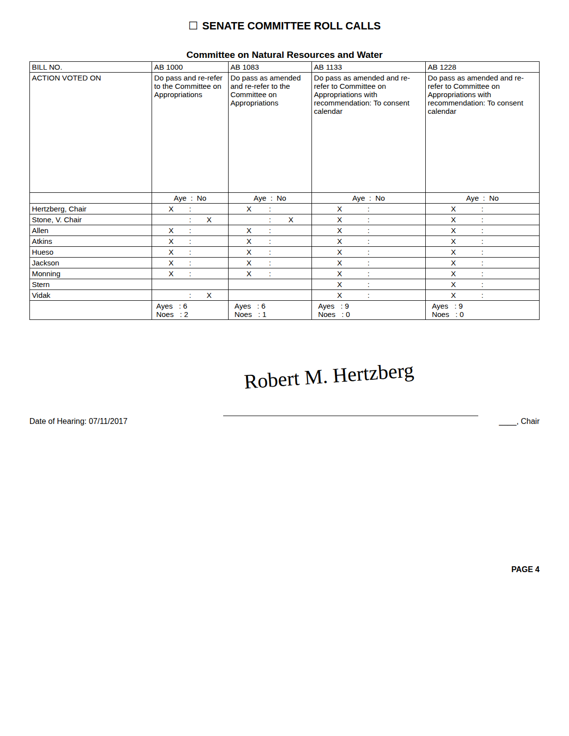☐SENATE COMMITTEE ROLL CALLS
Committee on Natural Resources and Water
| BILL NO. | AB 1000 | AB 1083 | AB 1133 | AB 1228 |
| ACTION VOTED ON | Do pass and re-refer to the Committee on Appropriations | Do pass as amended and re-refer to the Committee on Appropriations | Do pass as amended and re-refer to Committee on Appropriations with recommendation: To consent calendar | Do pass as amended and re-refer to Committee on Appropriations with recommendation: To consent calendar |
| | Aye : No | Aye : No | Aye : No | Aye : No |
| Hertzberg, Chair | X : | X : | X : | X : |
| Stone, V. Chair | : X | : X | X : | X : |
| Allen | X : | X : | X : | X : |
| Atkins | X : | X : | X : | X : |
| Hueso | X : | X : | X : | X : |
| Jackson | X : | X : | X : | X : |
| Monning | X : | X : | X : | X : |
| Stern | | | X : | X : |
| Vidak | : X | | X : | X : |
| | Ayes : 6 Noes : 2 | Ayes : 6 Noes : 1 | Ayes : 9 Noes : 0 | Ayes : 9 Noes : 0 |
Robert M. Hertzberg
Date of Hearing: 07/11/2017
____, Chair
PAGE 4